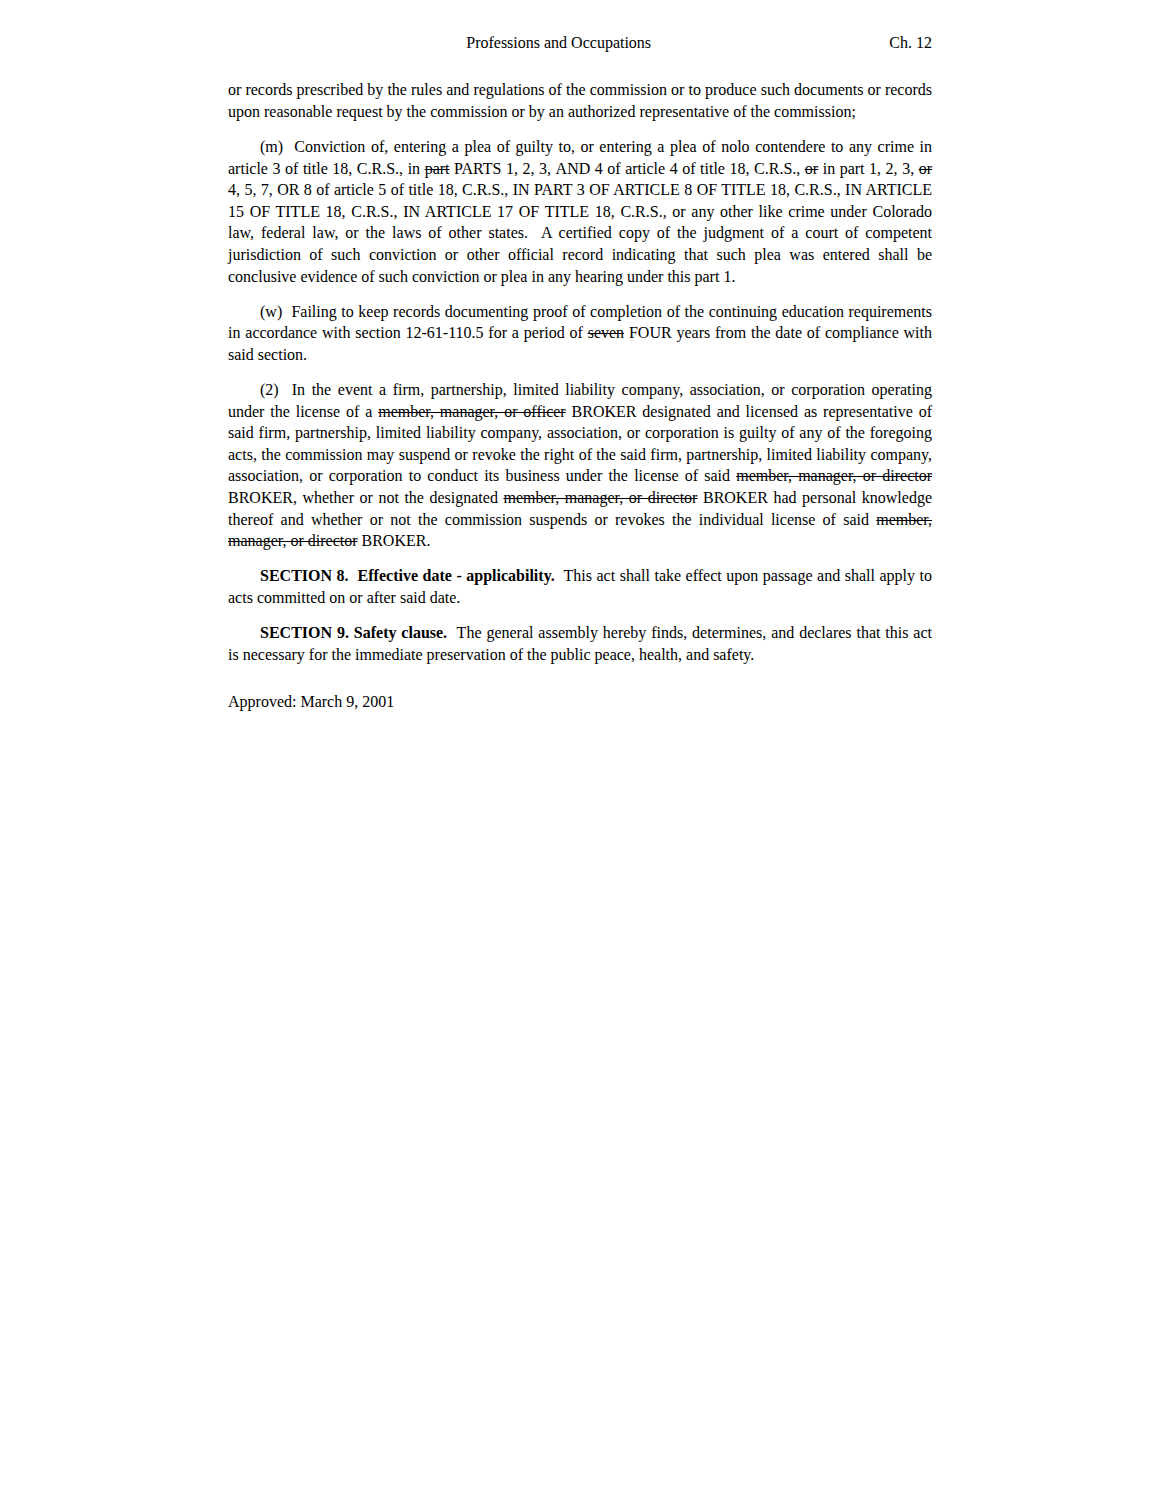Professions and Occupations Ch. 12
or records prescribed by the rules and regulations of the commission or to produce such documents or records upon reasonable request by the commission or by an authorized representative of the commission;
(m) Conviction of, entering a plea of guilty to, or entering a plea of nolo contendere to any crime in article 3 of title 18, C.R.S., in part PARTS 1, 2, 3, AND 4 of article 4 of title 18, C.R.S., or in part 1, 2, 3, or 4, 5, 7, OR 8 of article 5 of title 18, C.R.S., IN PART 3 OF ARTICLE 8 OF TITLE 18, C.R.S., IN ARTICLE 15 OF TITLE 18, C.R.S., IN ARTICLE 17 OF TITLE 18, C.R.S., or any other like crime under Colorado law, federal law, or the laws of other states. A certified copy of the judgment of a court of competent jurisdiction of such conviction or other official record indicating that such plea was entered shall be conclusive evidence of such conviction or plea in any hearing under this part 1.
(w) Failing to keep records documenting proof of completion of the continuing education requirements in accordance with section 12-61-110.5 for a period of seven FOUR years from the date of compliance with said section.
(2) In the event a firm, partnership, limited liability company, association, or corporation operating under the license of a member, manager, or officer BROKER designated and licensed as representative of said firm, partnership, limited liability company, association, or corporation is guilty of any of the foregoing acts, the commission may suspend or revoke the right of the said firm, partnership, limited liability company, association, or corporation to conduct its business under the license of said member, manager, or director BROKER, whether or not the designated member, manager, or director BROKER had personal knowledge thereof and whether or not the commission suspends or revokes the individual license of said member, manager, or director BROKER.
SECTION 8. Effective date - applicability. This act shall take effect upon passage and shall apply to acts committed on or after said date.
SECTION 9. Safety clause. The general assembly hereby finds, determines, and declares that this act is necessary for the immediate preservation of the public peace, health, and safety.
Approved: March 9, 2001